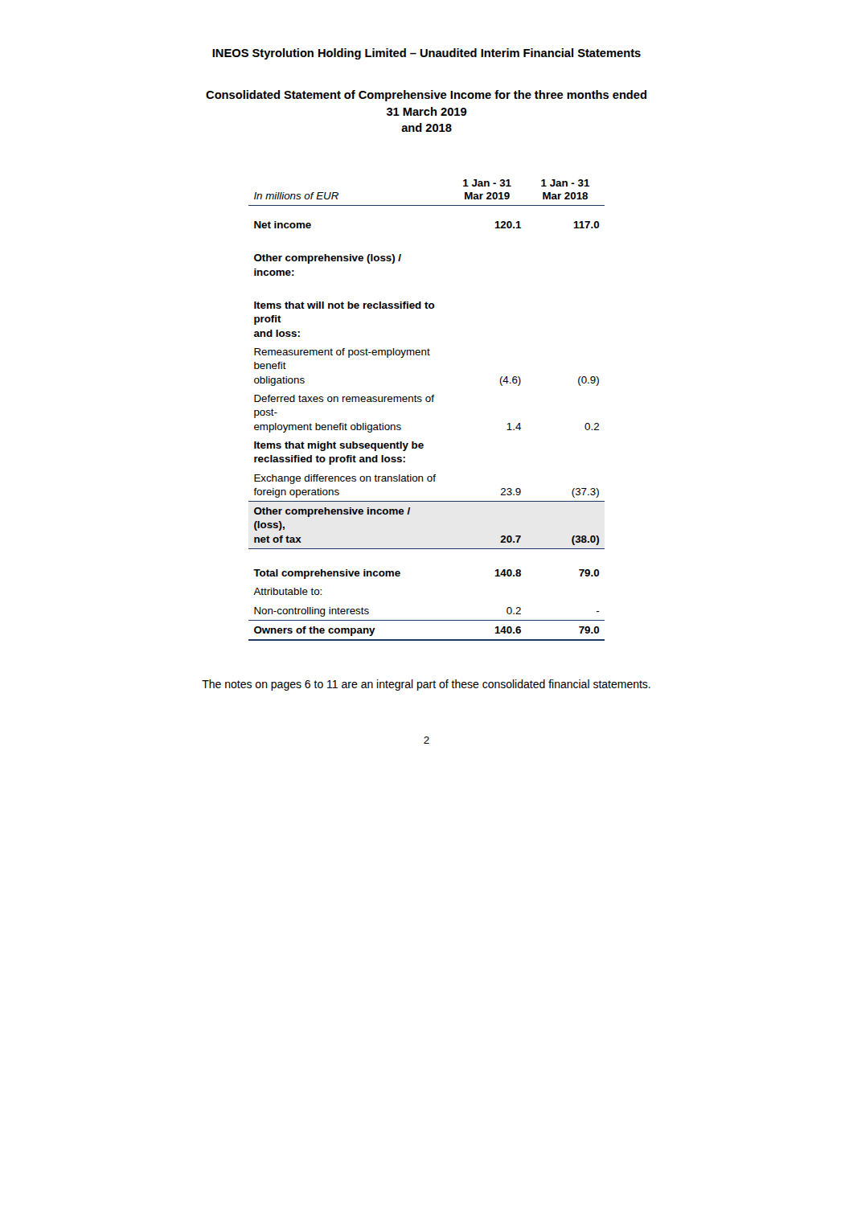INEOS Styrolution Holding Limited – Unaudited Interim Financial Statements
Consolidated Statement of Comprehensive Income for the three months ended 31 March 2019
and 2018
| In millions of EUR | 1 Jan - 31 Mar 2019 | 1 Jan - 31 Mar 2018 |
| --- | --- | --- |
| Net income | 120.1 | 117.0 |
| Other comprehensive (loss) / income: | | |
| Items that will not be reclassified to profit and loss: | | |
| Remeasurement of post-employment benefit obligations | (4.6) | (0.9) |
| Deferred taxes on remeasurements of post- employment benefit obligations | 1.4 | 0.2 |
| Items that might subsequently be reclassified to profit and loss: | | |
| Exchange differences on translation of foreign operations | 23.9 | (37.3) |
| Other comprehensive income / (loss), net of tax | 20.7 | (38.0) |
| Total comprehensive income | 140.8 | 79.0 |
| Attributable to: | | |
| Non-controlling interests | 0.2 | - |
| Owners of the company | 140.6 | 79.0 |
The notes on pages 6 to 11 are an integral part of these consolidated financial statements.
2